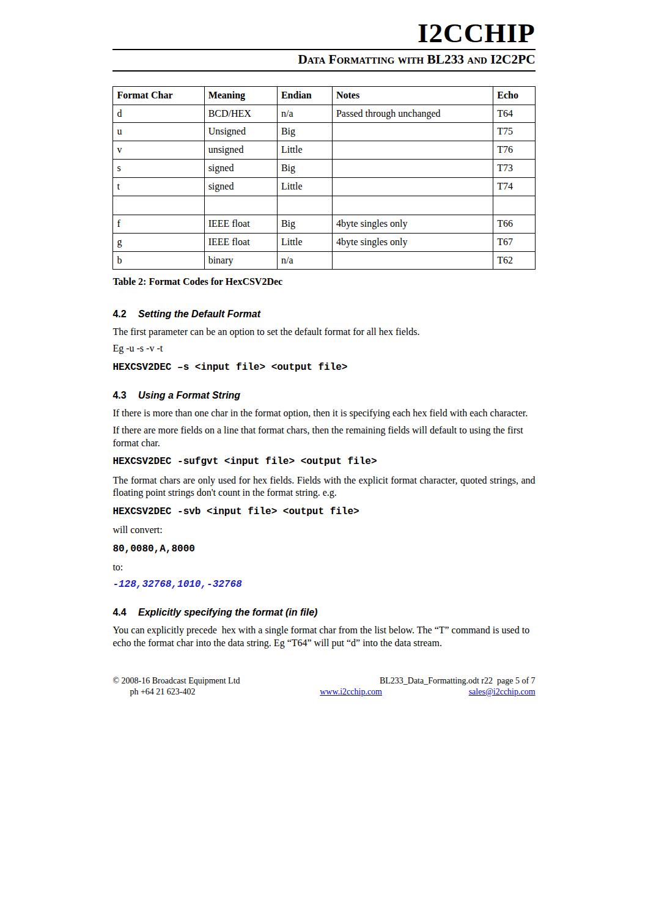I2 CCHIP
Data Formatting with BL233 and I2C2PC
| Format Char | Meaning | Endian | Notes | Echo |
| --- | --- | --- | --- | --- |
| d | BCD/HEX | n/a | Passed through unchanged | T64 |
| u | Unsigned | Big | | T75 |
| v | unsigned | Little | | T76 |
| s | signed | Big | | T73 |
| t | signed | Little | | T74 |
| f | IEEE float | Big | 4byte singles only | T66 |
| g | IEEE float | Little | 4byte singles only | T67 |
| b | binary | n/a | | T62 |
Table 2: Format Codes for HexCSV2Dec
4.2 Setting the Default Format
The first parameter can be an option to set the default format for all hex fields.
Eg -u -s -v -t
HEXCSV2DEC –s <input file> <output file>
4.3 Using a Format String
If there is more than one char in the format option, then it is specifying each hex field with each character.
If there are more fields on a line that format chars, then the remaining fields will default to using the first format char.
HEXCSV2DEC -sufgvt <input file> <output file>
The format chars are only used for hex fields. Fields with the explicit format character, quoted strings, and floating point strings don't count in the format string. e.g.
HEXCSV2DEC -svb <input file> <output file>
will convert:
80,0080,A,8000
to:
-128,32768,1010,-32768
4.4 Explicitly specifying the format (in file)
You can explicitly precede hex with a single format char from the list below. The “T” command is used to echo the format char into the data string. Eg “T64” will put “d” into the data stream.
| © 2008-16 Broadcast Equipment Ltd | BL233_Data_Formatting.odt r22 page 5 of 7 |
| ph +64 21 623-402 | www.i2cchip.com sales@i2cchip.com |